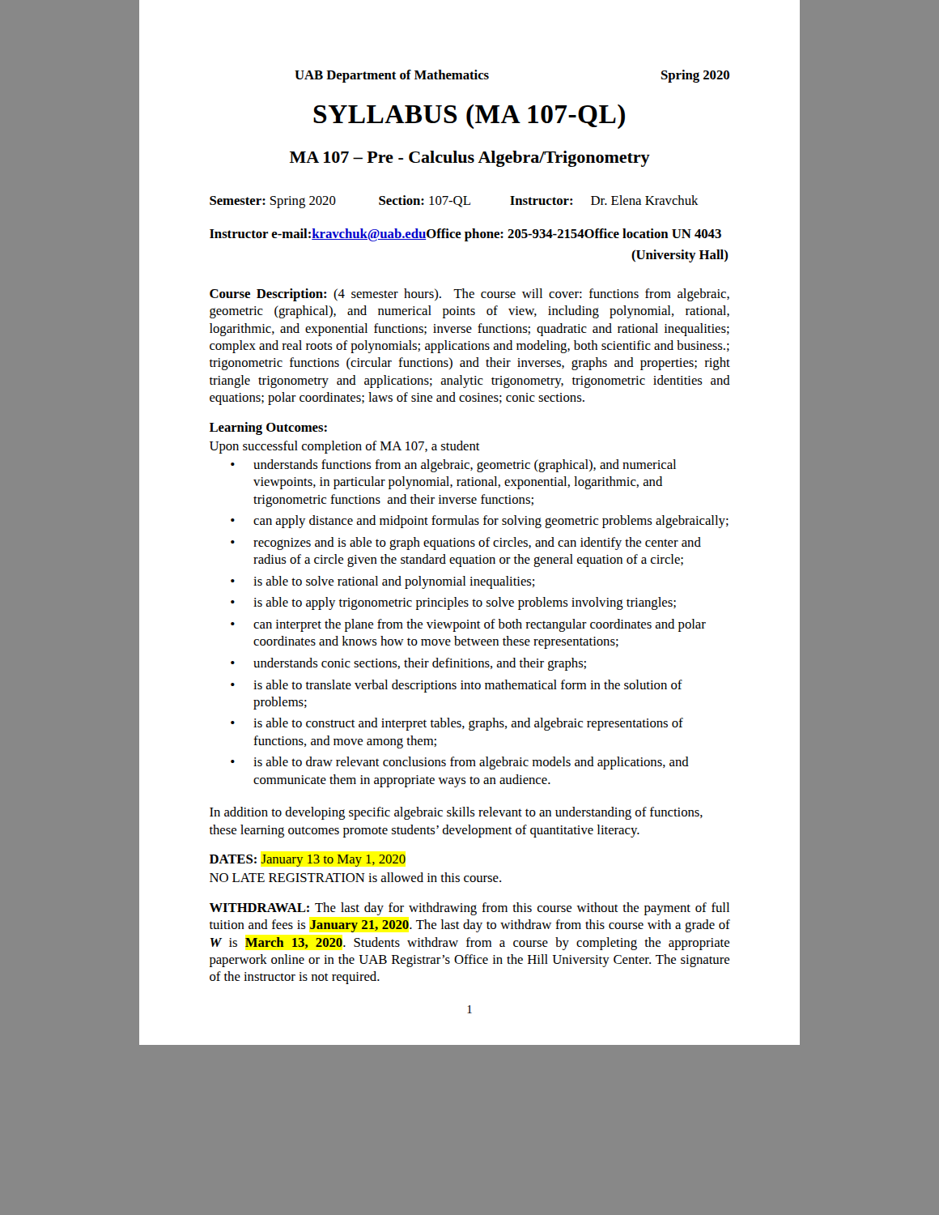UAB Department of Mathematics Spring 2020
SYLLABUS (MA 107-QL)
MA 107 – Pre - Calculus Algebra/Trigonometry
Semester: Spring 2020 Section: 107-QL Instructor: Dr. Elena Kravchuk
Instructor e-mail: kravchuk@uab.edu Office phone: 205-934-2154 Office location UN 4043
(University Hall)
Course Description: (4 semester hours). The course will cover: functions from algebraic, geometric (graphical), and numerical points of view, including polynomial, rational, logarithmic, and exponential functions; inverse functions; quadratic and rational inequalities; complex and real roots of polynomials; applications and modeling, both scientific and business.; trigonometric functions (circular functions) and their inverses, graphs and properties; right triangle trigonometry and applications; analytic trigonometry, trigonometric identities and equations; polar coordinates; laws of sine and cosines; conic sections.
Learning Outcomes:
Upon successful completion of MA 107, a student
understands functions from an algebraic, geometric (graphical), and numerical viewpoints, in particular polynomial, rational, exponential, logarithmic, and trigonometric functions and their inverse functions;
can apply distance and midpoint formulas for solving geometric problems algebraically;
recognizes and is able to graph equations of circles, and can identify the center and radius of a circle given the standard equation or the general equation of a circle;
is able to solve rational and polynomial inequalities;
is able to apply trigonometric principles to solve problems involving triangles;
can interpret the plane from the viewpoint of both rectangular coordinates and polar coordinates and knows how to move between these representations;
understands conic sections, their definitions, and their graphs;
is able to translate verbal descriptions into mathematical form in the solution of problems;
is able to construct and interpret tables, graphs, and algebraic representations of functions, and move among them;
is able to draw relevant conclusions from algebraic models and applications, and communicate them in appropriate ways to an audience.
In addition to developing specific algebraic skills relevant to an understanding of functions, these learning outcomes promote students’ development of quantitative literacy.
DATES: January 13 to May 1, 2020
NO LATE REGISTRATION is allowed in this course.
WITHDRAWAL: The last day for withdrawing from this course without the payment of full tuition and fees is January 21, 2020. The last day to withdraw from this course with a grade of W is March 13, 2020. Students withdraw from a course by completing the appropriate paperwork online or in the UAB Registrar’s Office in the Hill University Center. The signature of the instructor is not required.
1